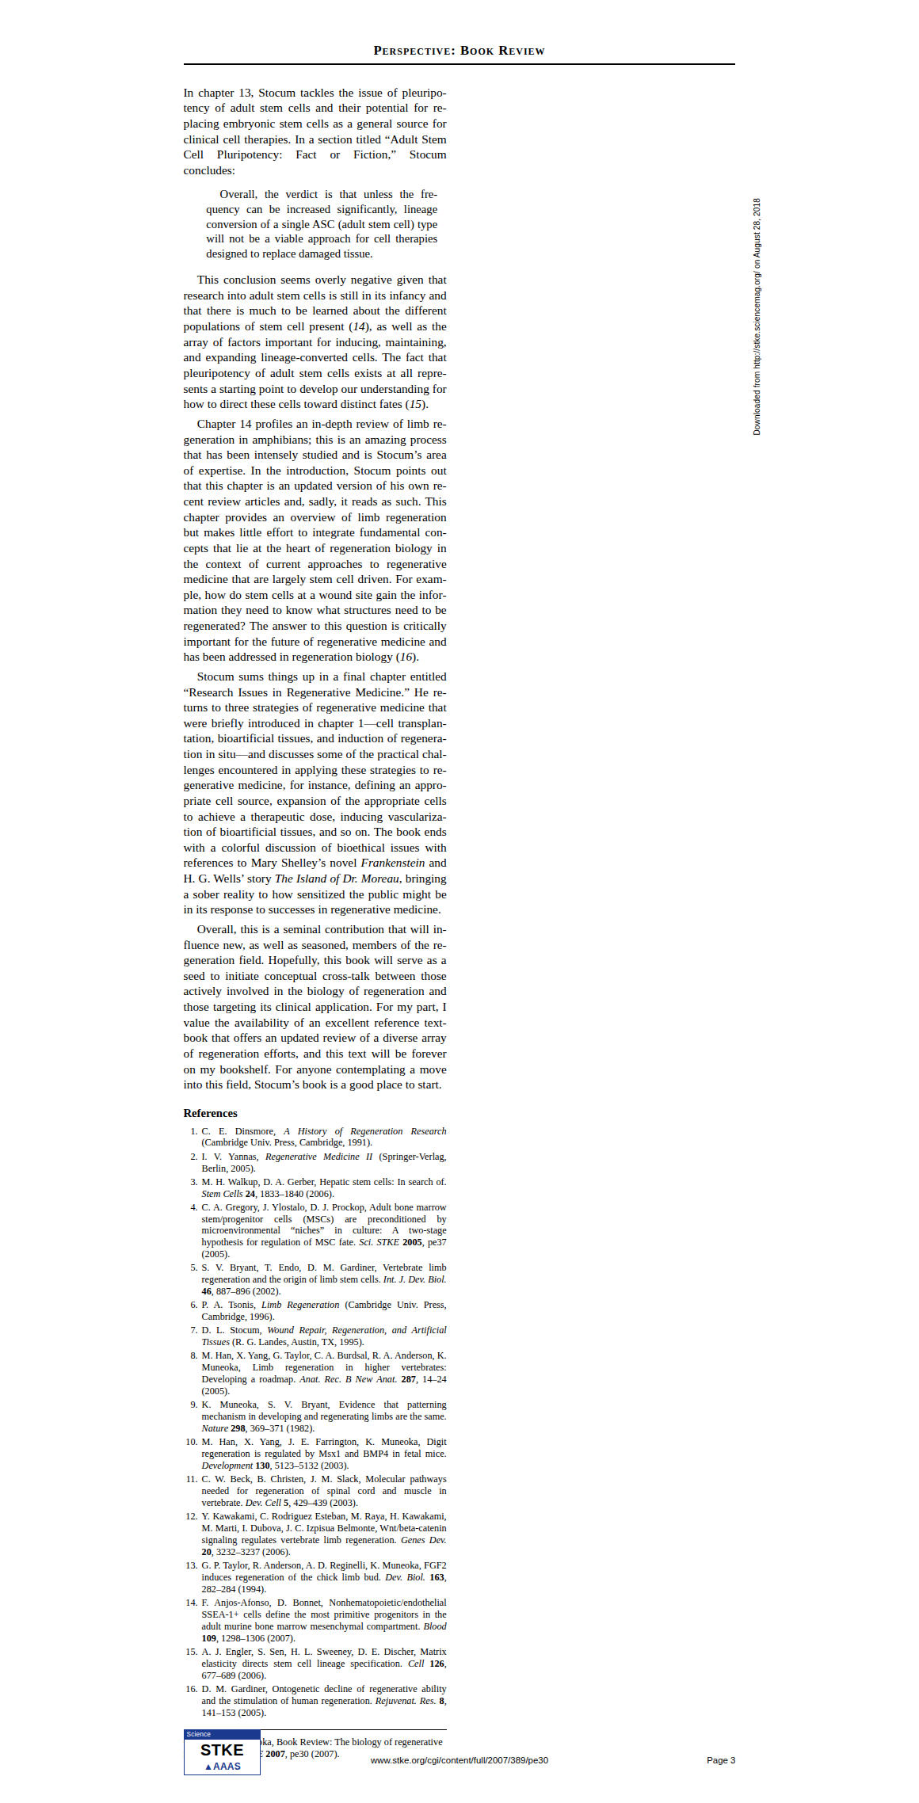Perspective: Book Review
Downloaded from http://stke.sciencemag.org/ on August 28, 2018
In chapter 13, Stocum tackles the issue of pleuripotency of adult stem cells and their potential for replacing embryonic stem cells as a general source for clinical cell therapies. In a section titled “Adult Stem Cell Pluripotency: Fact or Fiction,” Stocum concludes:
Overall, the verdict is that unless the frequency can be increased significantly, lineage conversion of a single ASC (adult stem cell) type will not be a viable approach for cell therapies designed to replace damaged tissue.
This conclusion seems overly negative given that research into adult stem cells is still in its infancy and that there is much to be learned about the different populations of stem cell present (14), as well as the array of factors important for inducing, maintaining, and expanding lineage-converted cells. The fact that pleuripotency of adult stem cells exists at all represents a starting point to develop our understanding for how to direct these cells toward distinct fates (15).
Chapter 14 profiles an in-depth review of limb regeneration in amphibians; this is an amazing process that has been intensely studied and is Stocum’s area of expertise. In the introduction, Stocum points out that this chapter is an updated version of his own recent review articles and, sadly, it reads as such. This chapter provides an overview of limb regeneration but makes little effort to integrate fundamental concepts that lie at the heart of regeneration biology in the context of current approaches to regenerative medicine that are largely stem cell driven. For example, how do stem cells at a wound site gain the information they need to know what structures need to be regenerated? The answer to this question is critically important for the future of regenerative medicine and has been addressed in regeneration biology (16).
Stocum sums things up in a final chapter entitled “Research Issues in Regenerative Medicine.” He returns to three strategies of regenerative medicine that were briefly introduced in chapter 1—cell transplantation, bioartificial tissues, and induction of regeneration in situ—and discusses some of the practical challenges encountered in applying these strategies to regenerative medicine, for instance, defining an appropriate cell source, expansion of the appropriate cells to achieve a therapeutic dose, inducing vascularization of bioartificial tissues, and so on. The book ends with a colorful discussion of bioethical issues with references to Mary Shelley’s novel Frankenstein and H. G. Wells’ story The Island of Dr. Moreau, bringing a sober reality to how sensitized the public might be in its response to successes in regenerative medicine.
Overall, this is a seminal contribution that will influence new, as well as seasoned, members of the regeneration field. Hopefully, this book will serve as a seed to initiate conceptual cross-talk between those actively involved in the biology of regeneration and those targeting its clinical application. For my part, I value the availability of an excellent reference textbook that offers an updated review of a diverse array of regeneration efforts, and this text will be forever on my bookshelf. For anyone contemplating a move into this field, Stocum’s book is a good place to start.
References
C. E. Dinsmore, A History of Regeneration Research (Cambridge Univ. Press, Cambridge, 1991).
I. V. Yannas, Regenerative Medicine II (Springer-Verlag, Berlin, 2005).
M. H. Walkup, D. A. Gerber, Hepatic stem cells: In search of. Stem Cells 24, 1833–1840 (2006).
C. A. Gregory, J. Ylostalo, D. J. Prockop, Adult bone marrow stem/progenitor cells (MSCs) are preconditioned by microenvironmental “niches” in culture: A two-stage hypothesis for regulation of MSC fate. Sci. STKE 2005, pe37 (2005).
S. V. Bryant, T. Endo, D. M. Gardiner, Vertebrate limb regeneration and the origin of limb stem cells. Int. J. Dev. Biol. 46, 887–896 (2002).
P. A. Tsonis, Limb Regeneration (Cambridge Univ. Press, Cambridge, 1996).
D. L. Stocum, Wound Repair, Regeneration, and Artificial Tissues (R. G. Landes, Austin, TX, 1995).
M. Han, X. Yang, G. Taylor, C. A. Burdsal, R. A. Anderson, K. Muneoka, Limb regeneration in higher vertebrates: Developing a roadmap. Anat. Rec. B New Anat. 287, 14–24 (2005).
K. Muneoka, S. V. Bryant, Evidence that patterning mechanism in developing and regenerating limbs are the same. Nature 298, 369–371 (1982).
M. Han, X. Yang, J. E. Farrington, K. Muneoka, Digit regeneration is regulated by Msx1 and BMP4 in fetal mice. Development 130, 5123–5132 (2003).
C. W. Beck, B. Christen, J. M. Slack, Molecular pathways needed for regeneration of spinal cord and muscle in vertebrate. Dev. Cell 5, 429–439 (2003).
Y. Kawakami, C. Rodriguez Esteban, M. Raya, H. Kawakami, M. Marti, I. Dubova, J. C. Izpisua Belmonte, Wnt/beta-catenin signaling regulates vertebrate limb regeneration. Genes Dev. 20, 3232–3237 (2006).
G. P. Taylor, R. Anderson, A. D. Reginelli, K. Muneoka, FGF2 induces regeneration of the chick limb bud. Dev. Biol. 163, 282–284 (1994).
F. Anjos-Afonso, D. Bonnet, Nonhematopoietic/endothelial SSEA-1+ cells define the most primitive progenitors in the adult murine bone marrow mesenchymal compartment. Blood 109, 1298–1306 (2007).
A. J. Engler, S. Sen, H. L. Sweeney, D. E. Discher, Matrix elasticity directs stem cell lineage specification. Cell 126, 677–689 (2006).
D. M. Gardiner, Ontogenetic decline of regenerative ability and the stimulation of human regeneration. Rejuvenat. Res. 8, 141–153 (2005).
Citation: K. Muneoka, Book Review: The biology of regenerative medicine. Sci. STKE 2007, pe30 (2007).
Science
STKE
▲AAAS
www.stke.org/cgi/content/full/2007/389/pe30
Page 3